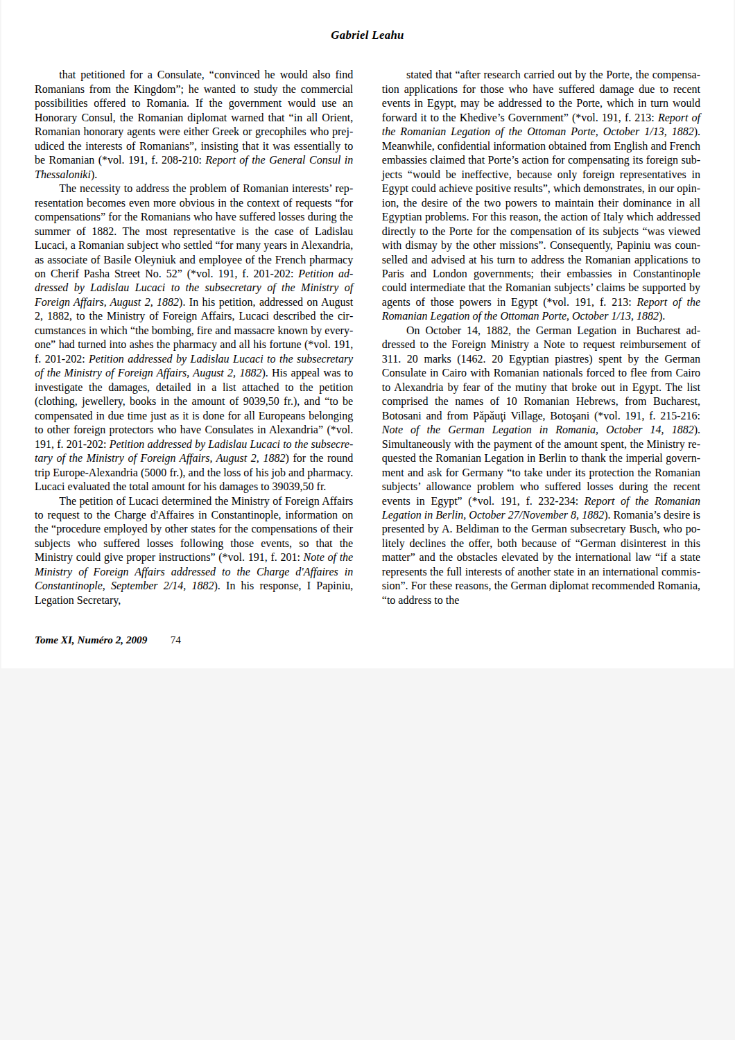Gabriel Leahu
that petitioned for a Consulate, “convinced he would also find Romanians from the Kingdom”; he wanted to study the commercial possibilities offered to Romania. If the government would use an Honorary Consul, the Romanian diplomat warned that “in all Orient, Romanian honorary agents were either Greek or grecophiles who prejudiced the interests of Romanians”, insisting that it was essentially to be Romanian (*vol. 191, f. 208-210: Report of the General Consul in Thessaloniki).
The necessity to address the problem of Romanian interests’ representation becomes even more obvious in the context of requests “for compensations” for the Romanians who have suffered losses during the summer of 1882. The most representative is the case of Ladislau Lucaci, a Romanian subject who settled “for many years in Alexandria, as associate of Basile Oleyniuk and employee of the French pharmacy on Cherif Pasha Street No. 52” (*vol. 191, f. 201-202: Petition addressed by Ladislau Lucaci to the subsecretary of the Ministry of Foreign Affairs, August 2, 1882). In his petition, addressed on August 2, 1882, to the Ministry of Foreign Affairs, Lucaci described the circumstances in which “the bombing, fire and massacre known by everyone” had turned into ashes the pharmacy and all his fortune (*vol. 191, f. 201-202: Petition addressed by Ladislau Lucaci to the subsecretary of the Ministry of Foreign Affairs, August 2, 1882). His appeal was to investigate the damages, detailed in a list attached to the petition (clothing, jewellery, books in the amount of 9039,50 fr.), and “to be compensated in due time just as it is done for all Europeans belonging to other foreign protectors who have Consulates in Alexandria” (*vol. 191, f. 201-202: Petition addressed by Ladislau Lucaci to the subsecretary of the Ministry of Foreign Affairs, August 2, 1882) for the round trip Europe-Alexandria (5000 fr.), and the loss of his job and pharmacy. Lucaci evaluated the total amount for his damages to 39039,50 fr.
The petition of Lucaci determined the Ministry of Foreign Affairs to request to the Charge d'Affaires in Constantinople, information on the “procedure employed by other states for the compensations of their subjects who suffered losses following those events, so that the Ministry could give proper instructions” (*vol. 191, f. 201: Note of the Ministry of Foreign Affairs addressed to the Charge d'Affaires in Constantinople, September 2/14, 1882). In his response, I Papiniu, Legation Secretary,
stated that “after research carried out by the Porte, the compensation applications for those who have suffered damage due to recent events in Egypt, may be addressed to the Porte, which in turn would forward it to the Khedive’s Government” (*vol. 191, f. 213: Report of the Romanian Legation of the Ottoman Porte, October 1/13, 1882). Meanwhile, confidential information obtained from English and French embassies claimed that Porte’s action for compensating its foreign subjects “would be ineffective, because only foreign representatives in Egypt could achieve positive results”, which demonstrates, in our opinion, the desire of the two powers to maintain their dominance in all Egyptian problems. For this reason, the action of Italy which addressed directly to the Porte for the compensation of its subjects “was viewed with dismay by the other missions”. Consequently, Papiniu was counselled and advised at his turn to address the Romanian applications to Paris and London governments; their embassies in Constantinople could intermediate that the Romanian subjects’ claims be supported by agents of those powers in Egypt (*vol. 191, f. 213: Report of the Romanian Legation of the Ottoman Porte, October 1/13, 1882).
On October 14, 1882, the German Legation in Bucharest addressed to the Foreign Ministry a Note to request reimbursement of 311. 20 marks (1462. 20 Egyptian piastres) spent by the German Consulate in Cairo with Romanian nationals forced to flee from Cairo to Alexandria by fear of the mutiny that broke out in Egypt. The list comprised the names of 10 Romanian Hebrews, from Bucharest, Botosani and from Păpăuţi Village, Botoşani (*vol. 191, f. 215-216: Note of the German Legation in Romania, October 14, 1882). Simultaneously with the payment of the amount spent, the Ministry requested the Romanian Legation in Berlin to thank the imperial government and ask for Germany “to take under its protection the Romanian subjects’ allowance problem who suffered losses during the recent events in Egypt” (*vol. 191, f. 232-234: Report of the Romanian Legation in Berlin, October 27/November 8, 1882). Romania’s desire is presented by A. Beldiman to the German subsecretary Busch, who politely declines the offer, both because of “German disinterest in this matter” and the obstacles elevated by the international law “if a state represents the full interests of another state in an international commission”. For these reasons, the German diplomat recommended Romania, “to address to the
Tome XI, Numéro 2, 2009 74